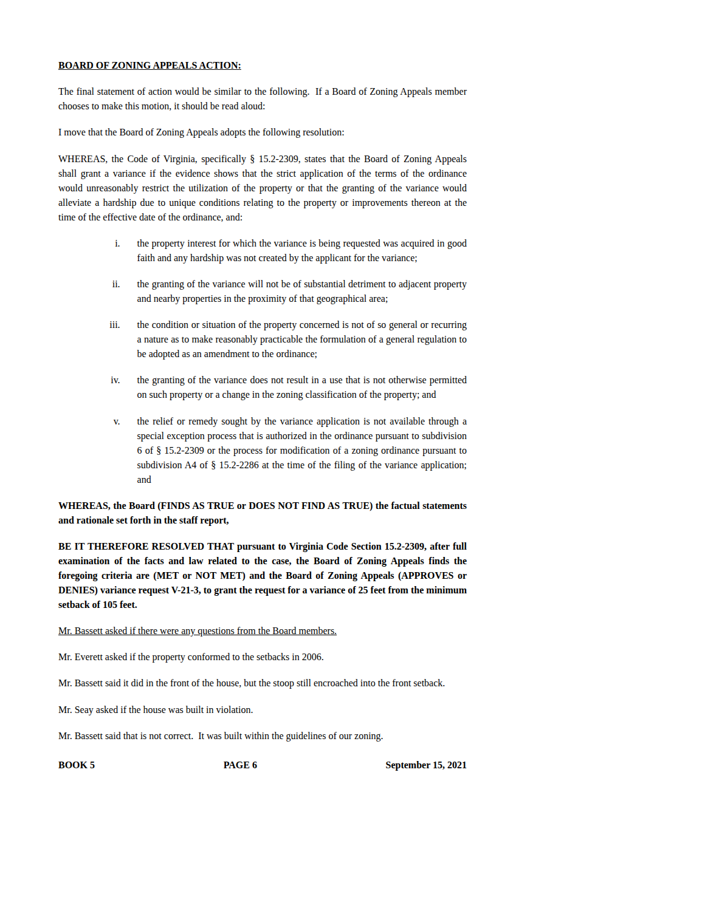BOARD OF ZONING APPEALS ACTION:
The final statement of action would be similar to the following. If a Board of Zoning Appeals member chooses to make this motion, it should be read aloud:
I move that the Board of Zoning Appeals adopts the following resolution:
WHEREAS, the Code of Virginia, specifically § 15.2-2309, states that the Board of Zoning Appeals shall grant a variance if the evidence shows that the strict application of the terms of the ordinance would unreasonably restrict the utilization of the property or that the granting of the variance would alleviate a hardship due to unique conditions relating to the property or improvements thereon at the time of the effective date of the ordinance, and:
the property interest for which the variance is being requested was acquired in good faith and any hardship was not created by the applicant for the variance;
the granting of the variance will not be of substantial detriment to adjacent property and nearby properties in the proximity of that geographical area;
the condition or situation of the property concerned is not of so general or recurring a nature as to make reasonably practicable the formulation of a general regulation to be adopted as an amendment to the ordinance;
the granting of the variance does not result in a use that is not otherwise permitted on such property or a change in the zoning classification of the property; and
the relief or remedy sought by the variance application is not available through a special exception process that is authorized in the ordinance pursuant to subdivision 6 of § 15.2-2309 or the process for modification of a zoning ordinance pursuant to subdivision A4 of § 15.2-2286 at the time of the filing of the variance application; and
WHEREAS, the Board (FINDS AS TRUE or DOES NOT FIND AS TRUE) the factual statements and rationale set forth in the staff report,
BE IT THEREFORE RESOLVED THAT pursuant to Virginia Code Section 15.2-2309, after full examination of the facts and law related to the case, the Board of Zoning Appeals finds the foregoing criteria are (MET or NOT MET) and the Board of Zoning Appeals (APPROVES or DENIES) variance request V-21-3, to grant the request for a variance of 25 feet from the minimum setback of 105 feet.
Mr. Bassett asked if there were any questions from the Board members.
Mr. Everett asked if the property conformed to the setbacks in 2006.
Mr. Bassett said it did in the front of the house, but the stoop still encroached into the front setback.
Mr. Seay asked if the house was built in violation.
Mr. Bassett said that is not correct. It was built within the guidelines of our zoning.
BOOK 5 PAGE 6 September 15, 2021